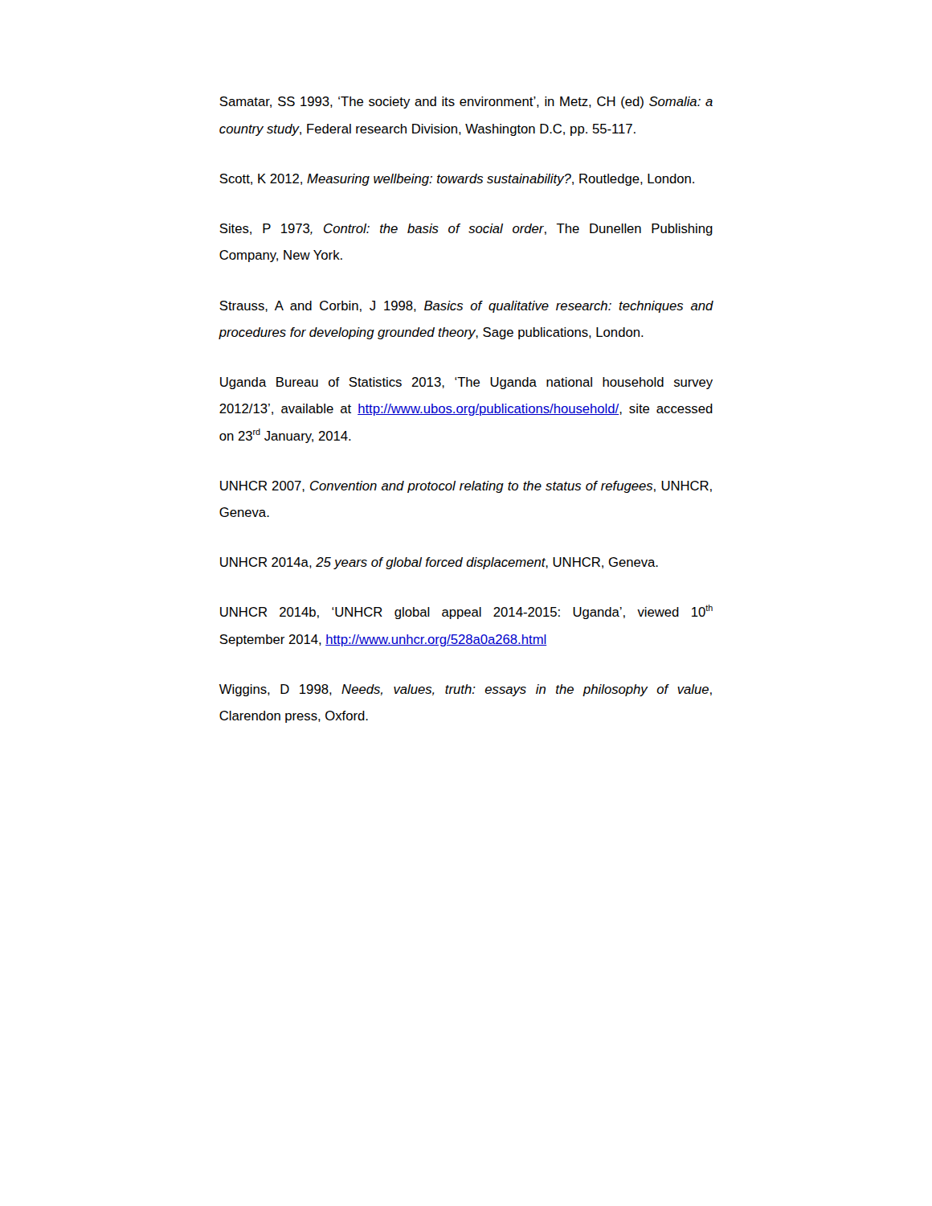Samatar, SS 1993, ‘The society and its environment’, in Metz, CH (ed) Somalia: a country study, Federal research Division, Washington D.C, pp. 55-117.
Scott, K 2012, Measuring wellbeing: towards sustainability?, Routledge, London.
Sites, P 1973, Control: the basis of social order, The Dunellen Publishing Company, New York.
Strauss, A and Corbin, J 1998, Basics of qualitative research: techniques and procedures for developing grounded theory, Sage publications, London.
Uganda Bureau of Statistics 2013, ‘The Uganda national household survey 2012/13’, available at http://www.ubos.org/publications/household/, site accessed on 23rd January, 2014.
UNHCR 2007, Convention and protocol relating to the status of refugees, UNHCR, Geneva.
UNHCR 2014a, 25 years of global forced displacement, UNHCR, Geneva.
UNHCR 2014b, ‘UNHCR global appeal 2014-2015: Uganda’, viewed 10th September 2014, http://www.unhcr.org/528a0a268.html
Wiggins, D 1998, Needs, values, truth: essays in the philosophy of value, Clarendon press, Oxford.